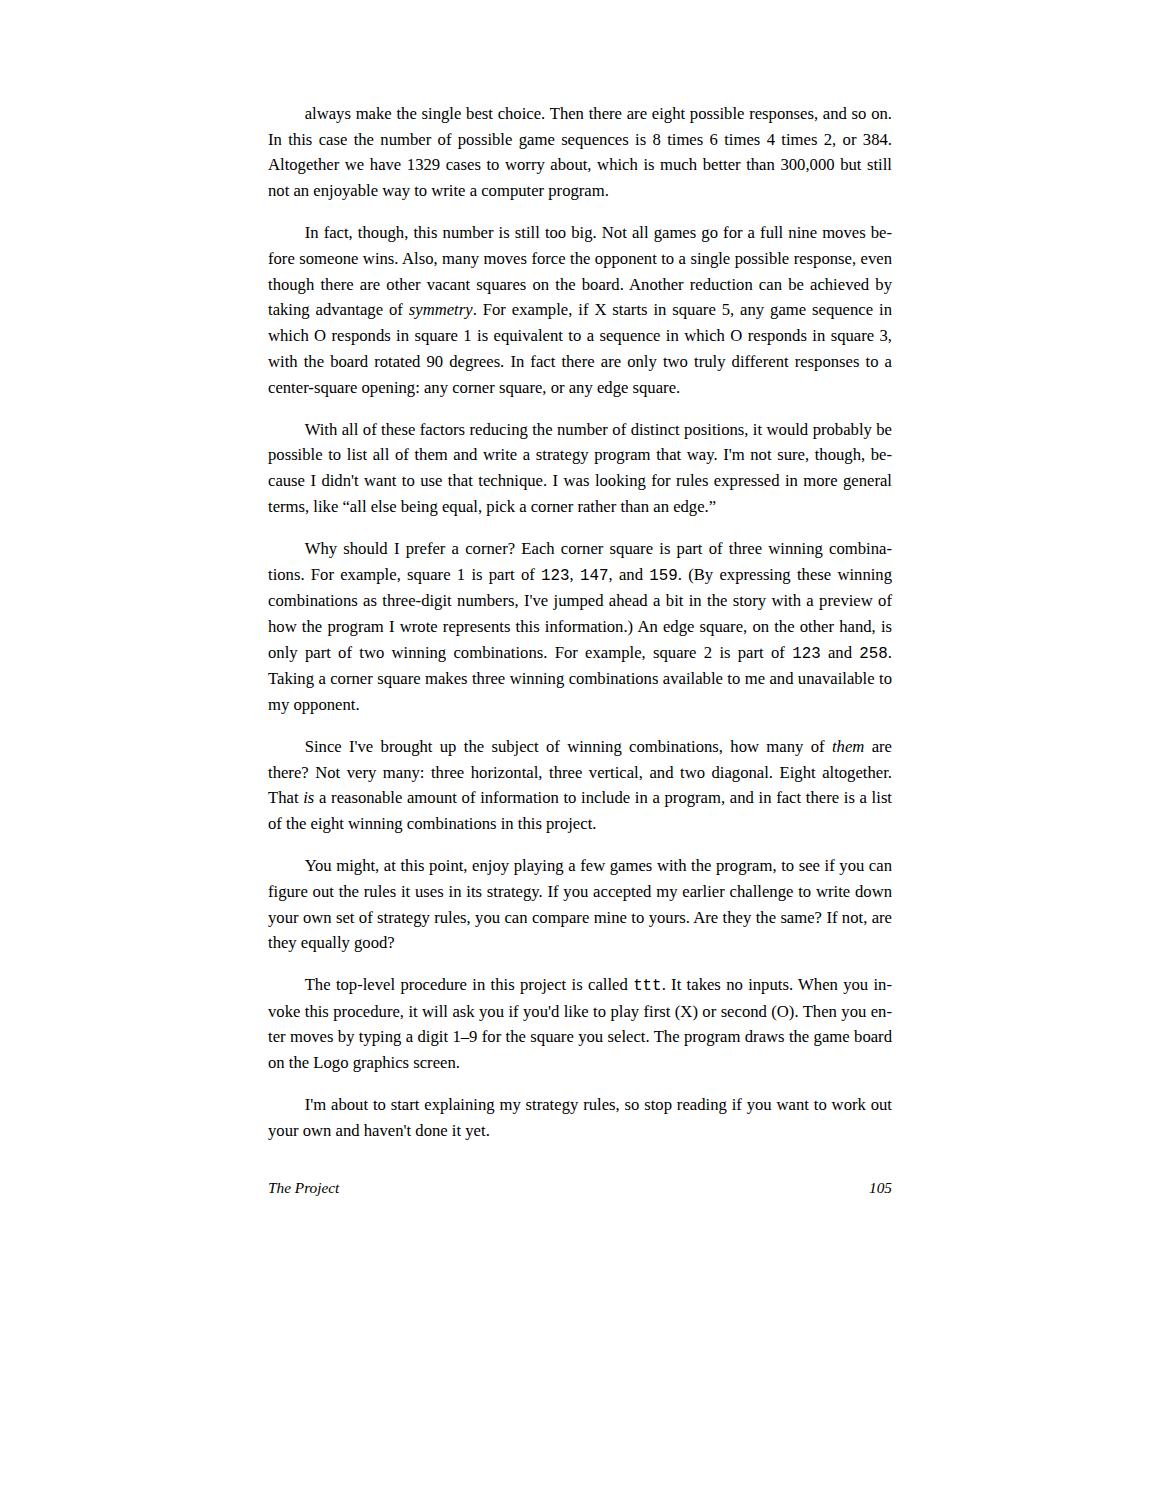always make the single best choice. Then there are eight possible responses, and so on. In this case the number of possible game sequences is 8 times 6 times 4 times 2, or 384. Altogether we have 1329 cases to worry about, which is much better than 300,000 but still not an enjoyable way to write a computer program.
In fact, though, this number is still too big. Not all games go for a full nine moves before someone wins. Also, many moves force the opponent to a single possible response, even though there are other vacant squares on the board. Another reduction can be achieved by taking advantage of symmetry. For example, if X starts in square 5, any game sequence in which O responds in square 1 is equivalent to a sequence in which O responds in square 3, with the board rotated 90 degrees. In fact there are only two truly different responses to a center-square opening: any corner square, or any edge square.
With all of these factors reducing the number of distinct positions, it would probably be possible to list all of them and write a strategy program that way. I'm not sure, though, because I didn't want to use that technique. I was looking for rules expressed in more general terms, like “all else being equal, pick a corner rather than an edge.”
Why should I prefer a corner? Each corner square is part of three winning combinations. For example, square 1 is part of 123, 147, and 159. (By expressing these winning combinations as three-digit numbers, I've jumped ahead a bit in the story with a preview of how the program I wrote represents this information.) An edge square, on the other hand, is only part of two winning combinations. For example, square 2 is part of 123 and 258. Taking a corner square makes three winning combinations available to me and unavailable to my opponent.
Since I've brought up the subject of winning combinations, how many of them are there? Not very many: three horizontal, three vertical, and two diagonal. Eight altogether. That is a reasonable amount of information to include in a program, and in fact there is a list of the eight winning combinations in this project.
You might, at this point, enjoy playing a few games with the program, to see if you can figure out the rules it uses in its strategy. If you accepted my earlier challenge to write down your own set of strategy rules, you can compare mine to yours. Are they the same? If not, are they equally good?
The top-level procedure in this project is called ttt. It takes no inputs. When you invoke this procedure, it will ask you if you'd like to play first (X) or second (O). Then you enter moves by typing a digit 1–9 for the square you select. The program draws the game board on the Logo graphics screen.
I'm about to start explaining my strategy rules, so stop reading if you want to work out your own and haven't done it yet.
The Project 105